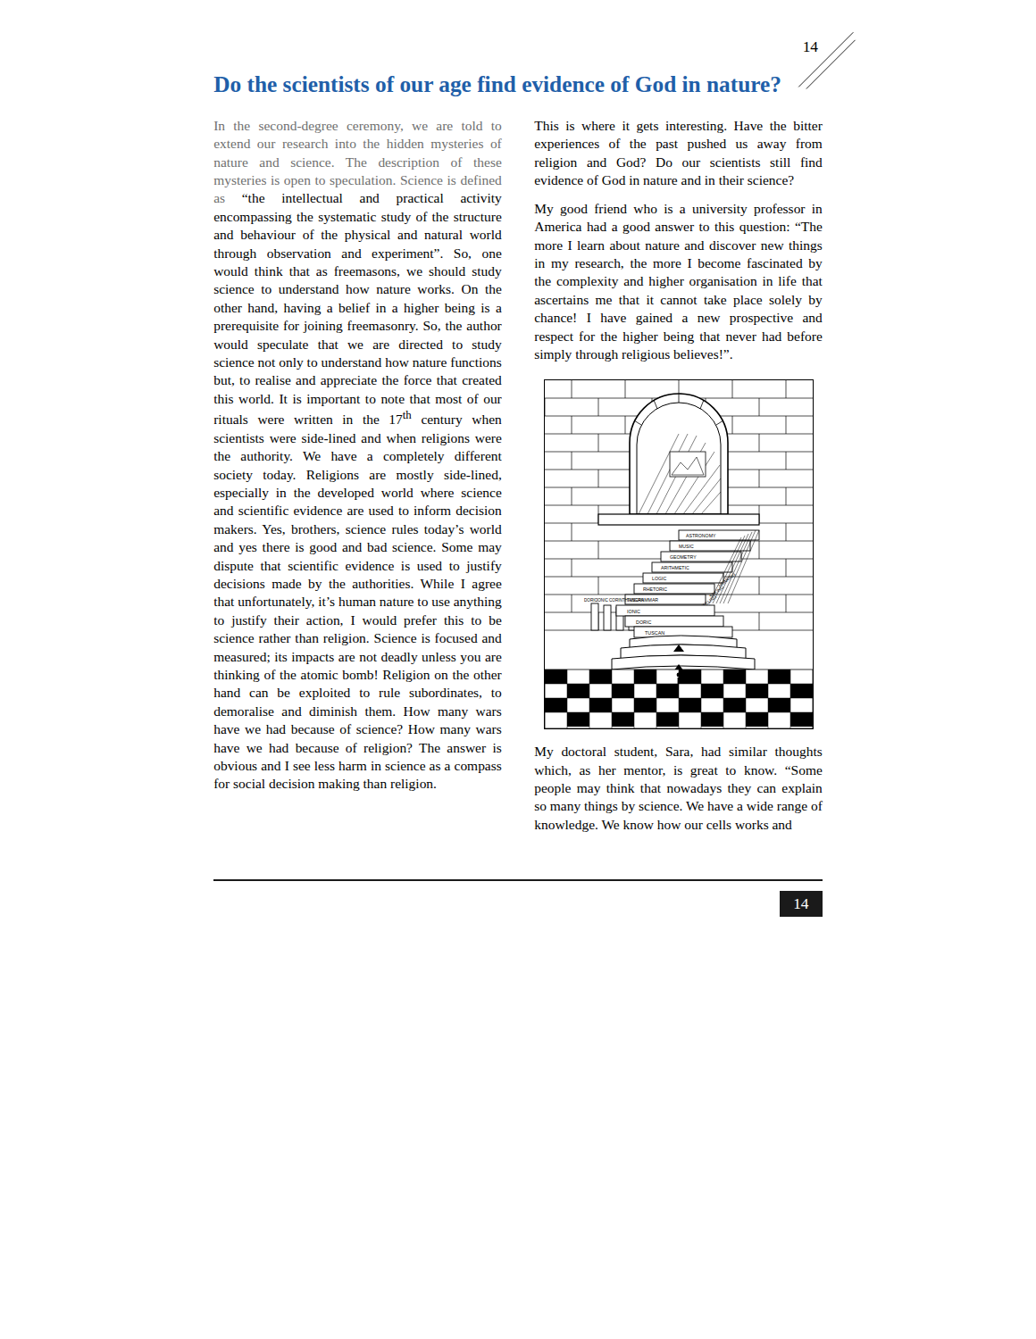14
Do the scientists of our age find evidence of God in nature?
In the second-degree ceremony, we are told to extend our research into the hidden mysteries of nature and science. The description of these mysteries is open to speculation. Science is defined as “the intellectual and practical activity encompassing the systematic study of the structure and behaviour of the physical and natural world through observation and experiment”. So, one would think that as freemasons, we should study science to understand how nature works. On the other hand, having a belief in a higher being is a prerequisite for joining freemasonry. So, the author would speculate that we are directed to study science not only to understand how nature functions but, to realise and appreciate the force that created this world. It is important to note that most of our rituals were written in the 17th century when scientists were side-lined and when religions were the authority. We have a completely different society today. Religions are mostly side-lined, especially in the developed world where science and scientific evidence are used to inform decision makers. Yes, brothers, science rules today’s world and yes there is good and bad science. Some may dispute that scientific evidence is used to justify decisions made by the authorities. While I agree that unfortunately, it’s human nature to use anything to justify their action, I would prefer this to be science rather than religion. Science is focused and measured; its impacts are not deadly unless you are thinking of the atomic bomb! Religion on the other hand can be exploited to rule subordinates, to demoralise and diminish them. How many wars have we had because of science? How many wars have we had because of religion? The answer is obvious and I see less harm in science as a compass for social decision making than religion.
This is where it gets interesting. Have the bitter experiences of the past pushed us away from religion and God? Do our scientists still find evidence of God in nature and in their science?
My good friend who is a university professor in America had a good answer to this question: “The more I learn about nature and discover new things in my research, the more I become fascinated by the complexity and higher organisation in life that ascertains me that it cannot take place solely by chance! I have gained a new prospective and respect for the higher being that never had before simply through religious believes!”.
ASTRONOMY MUSIC GEOMETRY ARITHMETIC LOGIC RHETORIC GRAMMAR HEARING SEEING FEELING SMELLING TASTING DORIC IONIC CORINTHIAN TUSCAN IONIC DORIC TUSCAN
My doctoral student, Sara, had similar thoughts which, as her mentor, is great to know. “Some people may think that nowadays they can explain so many things by science. We have a wide range of knowledge. We know how our cells works and
14